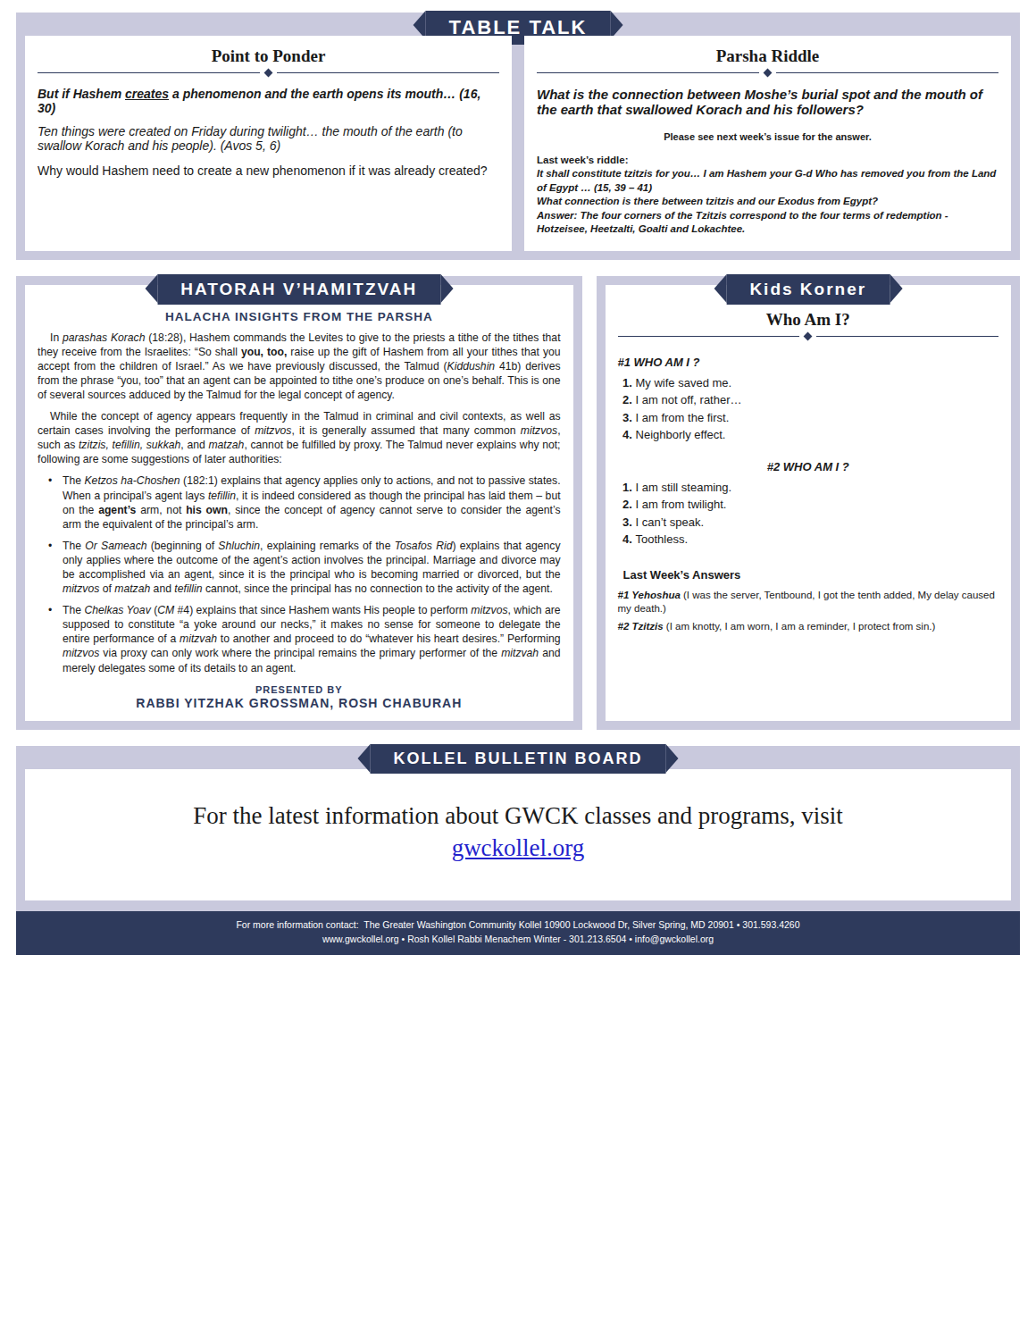TABLE TALK
Point to Ponder
But if Hashem creates a phenomenon and the earth opens its mouth… (16, 30)
Ten things were created on Friday during twilight… the mouth of the earth (to swallow Korach and his people). (Avos 5, 6)
Why would Hashem need to create a new phenomenon if it was already created?
Parsha Riddle
What is the connection between Moshe’s burial spot and the mouth of the earth that swallowed Korach and his followers?
Please see next week’s issue for the answer.
Last week’s riddle:
It shall constitute tzitzis for you… I am Hashem your G-d Who has removed you from the Land of Egypt … (15, 39 – 41)
What connection is there between tzitzis and our Exodus from Egypt?
Answer: The four corners of the Tzitzis correspond to the four terms of redemption - Hotzeisee, Heetzalti, Goalti and Lokachtee.
HATORAH V’HAMITZVAH
HALACHA INSIGHTS FROM THE PARSHA
In parashas Korach (18:28), Hashem commands the Levites to give to the priests a tithe of the tithes that they receive from the Israelites: “So shall you, too, raise up the gift of Hashem from all your tithes that you accept from the children of Israel.” As we have previously discussed, the Talmud (Kiddushin 41b) derives from the phrase “you, too” that an agent can be appointed to tithe one’s produce on one’s behalf. This is one of several sources adduced by the Talmud for the legal concept of agency.
While the concept of agency appears frequently in the Talmud in criminal and civil contexts, as well as certain cases involving the performance of mitzvos, it is generally assumed that many common mitzvos, such as tzitzis, tefillin, sukkah, and matzah, cannot be fulfilled by proxy. The Talmud never explains why not; following are some suggestions of later authorities:
The Ketzos ha-Choshen (182:1) explains that agency applies only to actions, and not to passive states. When a principal’s agent lays tefillin, it is indeed considered as though the principal has laid them – but on the agent’s arm, not his own, since the concept of agency cannot serve to consider the agent’s arm the equivalent of the principal’s arm.
The Or Sameach (beginning of Shluchin, explaining remarks of the Tosafos Rid) explains that agency only applies where the outcome of the agent’s action involves the principal. Marriage and divorce may be accomplished via an agent, since it is the principal who is becoming married or divorced, but the mitzvos of matzah and tefillin cannot, since the principal has no connection to the activity of the agent.
The Chelkas Yoav (CM #4) explains that since Hashem wants His people to perform mitzvos, which are supposed to constitute “a yoke around our necks,” it makes no sense for someone to delegate the entire performance of a mitzvah to another and proceed to do “whatever his heart desires.” Performing mitzvos via proxy can only work where the principal remains the primary performer of the mitzvah and merely delegates some of its details to an agent.
PRESENTED BY
RABBI YITZHAK GROSSMAN, ROSH CHABURAH
Kids Korner
Who Am I?
#1 WHO AM I ?
My wife saved me.
I am not off, rather…
I am from the first.
Neighborly effect.
#2 WHO AM I ?
I am still steaming.
I am from twilight.
I can’t speak.
Toothless.
Last Week’s Answers
#1 Yehoshua (I was the server, Tentbound, I got the tenth added, My delay caused my death.)
#2 Tzitzis (I am knotty, I am worn, I am a reminder, I protect from sin.)
KOLLEL BULLETIN BOARD
For the latest information about GWCK classes and programs, visit
gwckollel.org
For more information contact: The Greater Washington Community Kollel 10900 Lockwood Dr, Silver Spring, MD 20901 • 301.593.4260
www.gwckollel.org • Rosh Kollel Rabbi Menachem Winter - 301.213.6504 • info@gwckollel.org